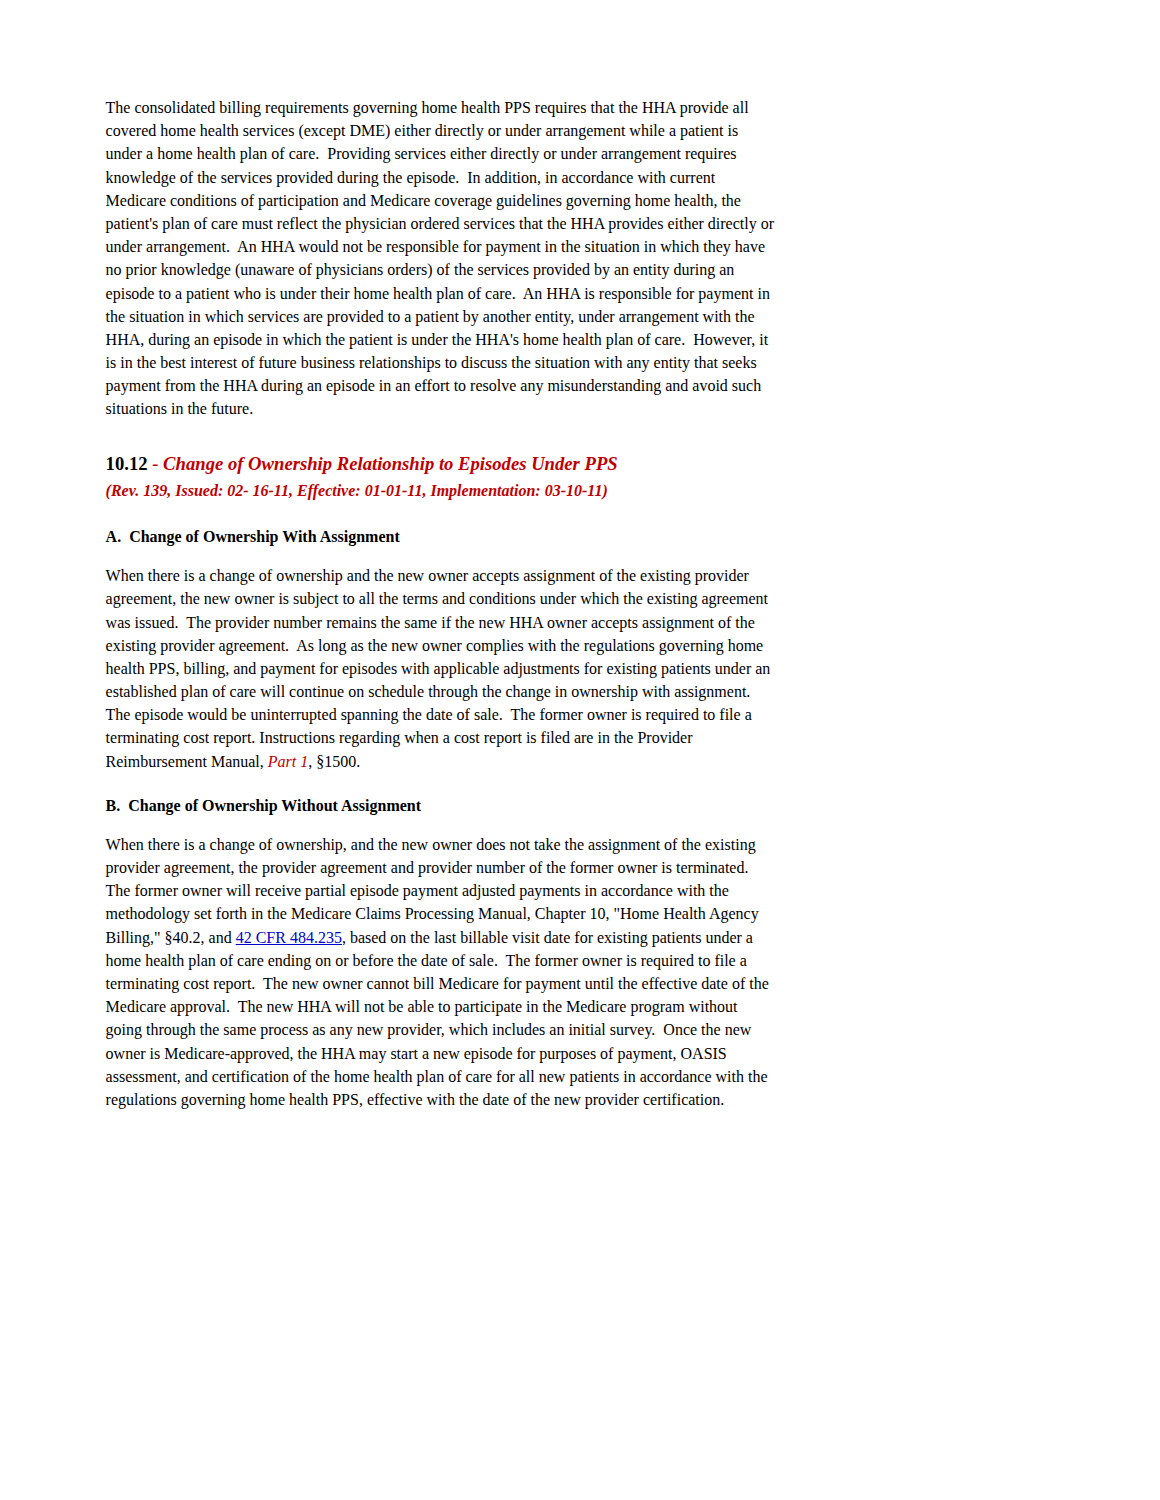The consolidated billing requirements governing home health PPS requires that the HHA provide all covered home health services (except DME) either directly or under arrangement while a patient is under a home health plan of care. Providing services either directly or under arrangement requires knowledge of the services provided during the episode. In addition, in accordance with current Medicare conditions of participation and Medicare coverage guidelines governing home health, the patient's plan of care must reflect the physician ordered services that the HHA provides either directly or under arrangement. An HHA would not be responsible for payment in the situation in which they have no prior knowledge (unaware of physicians orders) of the services provided by an entity during an episode to a patient who is under their home health plan of care. An HHA is responsible for payment in the situation in which services are provided to a patient by another entity, under arrangement with the HHA, during an episode in which the patient is under the HHA's home health plan of care. However, it is in the best interest of future business relationships to discuss the situation with any entity that seeks payment from the HHA during an episode in an effort to resolve any misunderstanding and avoid such situations in the future.
10.12 - Change of Ownership Relationship to Episodes Under PPS
(Rev. 139, Issued: 02- 16-11, Effective: 01-01-11, Implementation: 03-10-11)
A. Change of Ownership With Assignment
When there is a change of ownership and the new owner accepts assignment of the existing provider agreement, the new owner is subject to all the terms and conditions under which the existing agreement was issued. The provider number remains the same if the new HHA owner accepts assignment of the existing provider agreement. As long as the new owner complies with the regulations governing home health PPS, billing, and payment for episodes with applicable adjustments for existing patients under an established plan of care will continue on schedule through the change in ownership with assignment. The episode would be uninterrupted spanning the date of sale. The former owner is required to file a terminating cost report. Instructions regarding when a cost report is filed are in the Provider Reimbursement Manual, Part 1, §1500.
B. Change of Ownership Without Assignment
When there is a change of ownership, and the new owner does not take the assignment of the existing provider agreement, the provider agreement and provider number of the former owner is terminated. The former owner will receive partial episode payment adjusted payments in accordance with the methodology set forth in the Medicare Claims Processing Manual, Chapter 10, "Home Health Agency Billing," §40.2, and 42 CFR 484.235, based on the last billable visit date for existing patients under a home health plan of care ending on or before the date of sale. The former owner is required to file a terminating cost report. The new owner cannot bill Medicare for payment until the effective date of the Medicare approval. The new HHA will not be able to participate in the Medicare program without going through the same process as any new provider, which includes an initial survey. Once the new owner is Medicare-approved, the HHA may start a new episode for purposes of payment, OASIS assessment, and certification of the home health plan of care for all new patients in accordance with the regulations governing home health PPS, effective with the date of the new provider certification.